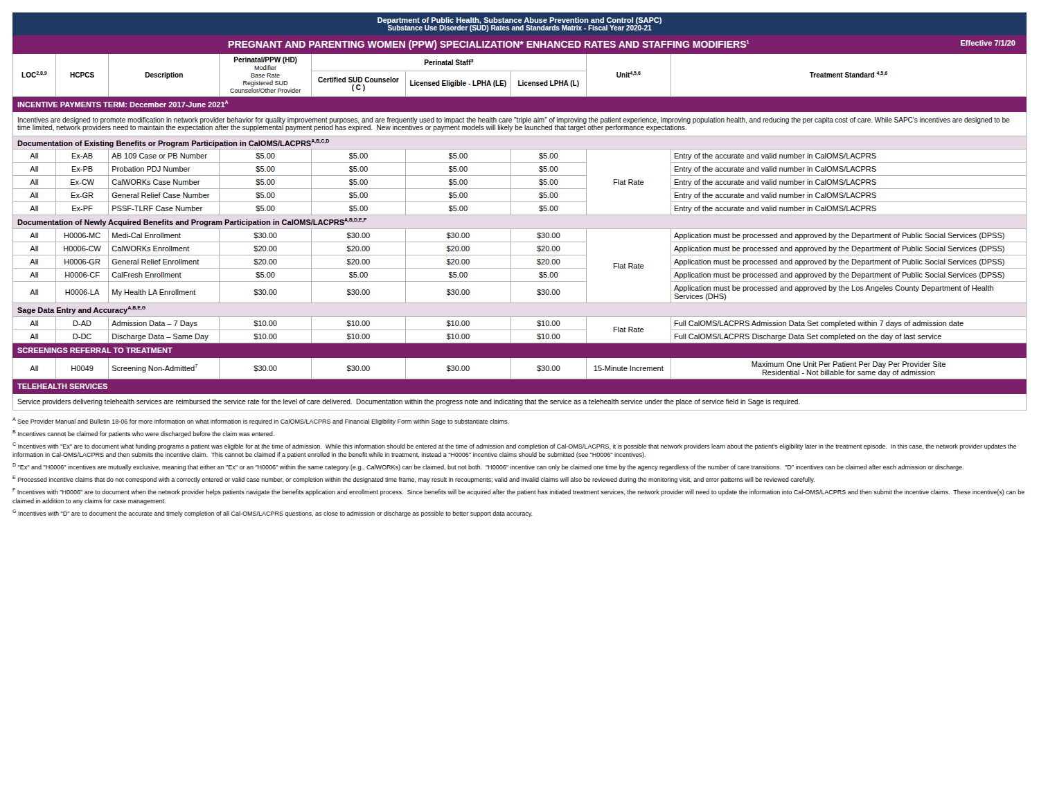| Department of Public Health, Substance Abuse Prevention and Control (SAPC) Substance Use Disorder (SUD) Rates and Standards Matrix - Fiscal Year 2020-21 |
| Effective 7/1/20 PREGNANT AND PARENTING WOMEN (PPW) SPECIALIZATION* ENHANCED RATES AND STAFFING MODIFIERS 1 |
| LOC 2,8,9 | HCPCS | Description | Perinatal/PPW (HD) Modifier Base Rate Registered SUD Counselor/Other Provider | Perinatal Staff 3 | Unit 4,5,6 | Treatment Standard 4,5,6 |
| Certified SUD Counselor ( C ) | Licensed Eligible - LPHA (LE) | Licensed LPHA (L) |
| INCENTIVE PAYMENTS TERM: December 2017-June 2021 A |
| Incentives are designed to promote modification in network provider behavior for quality improvement purposes, and are frequently used to impact the health care "triple aim" of improving the patient experience, improving population health, and reducing the per capita cost of care. While SAPC's incentives are designed to be time limited, network providers need to maintain the expectation after the supplemental payment period has expired. New incentives or payment models will likely be launched that target other performance expectations. |
| Documentation of Existing Benefits or Program Participation in CalOMS/LACPRS A,B,C,D |
| All | Ex-AB | AB 109 Case or PB Number | $5.00 | $5.00 | $5.00 | $5.00 | Flat Rate | Entry of the accurate and valid number in CalOMS/LACPRS |
| All | Ex-PB | Probation PDJ Number | $5.00 | $5.00 | $5.00 | $5.00 | Entry of the accurate and valid number in CalOMS/LACPRS |
| All | Ex-CW | CalWORKs Case Number | $5.00 | $5.00 | $5.00 | $5.00 | Entry of the accurate and valid number in CalOMS/LACPRS |
| All | Ex-GR | General Relief Case Number | $5.00 | $5.00 | $5.00 | $5.00 | Entry of the accurate and valid number in CalOMS/LACPRS |
| All | Ex-PF | PSSF-TLRF Case Number | $5.00 | $5.00 | $5.00 | $5.00 | Entry of the accurate and valid number in CalOMS/LACPRS |
| Documentation of Newly Acquired Benefits and Program Participation in CalOMS/LACPRS A,B,D,E,F |
| All | H0006-MC | Medi-Cal Enrollment | $30.00 | $30.00 | $30.00 | $30.00 | Flat Rate | Application must be processed and approved by the Department of Public Social Services (DPSS) |
| All | H0006-CW | CalWORKs Enrollment | $20.00 | $20.00 | $20.00 | $20.00 | Application must be processed and approved by the Department of Public Social Services (DPSS) |
| All | H0006-GR | General Relief Enrollment | $20.00 | $20.00 | $20.00 | $20.00 | Application must be processed and approved by the Department of Public Social Services (DPSS) |
| All | H0006-CF | CalFresh Enrollment | $5.00 | $5.00 | $5.00 | $5.00 | Application must be processed and approved by the Department of Public Social Services (DPSS) |
| All | H0006-LA | My Health LA Enrollment | $30.00 | $30.00 | $30.00 | $30.00 | Application must be processed and approved by the Los Angeles County Department of Health Services (DHS) |
| Sage Data Entry and Accuracy A,B,E,G |
| All | D-AD | Admission Data – 7 Days | $10.00 | $10.00 | $10.00 | $10.00 | Flat Rate | Full CalOMS/LACPRS Admission Data Set completed within 7 days of admission date |
| All | D-DC | Discharge Data – Same Day | $10.00 | $10.00 | $10.00 | $10.00 | Full CalOMS/LACPRS Discharge Data Set completed on the day of last service |
| SCREENINGS REFERRAL TO TREATMENT |
| All | H0049 | Screening Non-Admitted 7 | $30.00 | $30.00 | $30.00 | $30.00 | 15-Minute Increment | Maximum One Unit Per Patient Per Day Per Provider Site Residential - Not billable for same day of admission |
| TELEHEALTH SERVICES |
| Service providers delivering telehealth services are reimbursed the service rate for the level of care delivered. Documentation within the progress note and indicating that the service as a telehealth service under the place of service field in Sage is required. |
A See Provider Manual and Bulletin 18-06 for more information on what information is required in CalOMS/LACPRS and Financial Eligibility Form within Sage to substantiate claims.
B Incentives cannot be claimed for patients who were discharged before the claim was entered.
C Incentives with "Ex" are to document what funding programs a patient was eligible for at the time of admission. While this information should be entered at the time of admission and completion of Cal-OMS/LACPRS, it is possible that network providers learn about the patient's eligibility later in the treatment episode. In this case, the network provider updates the information in Cal-OMS/LACPRS and then submits the incentive claim. This cannot be claimed if a patient enrolled in the benefit while in treatment, instead a "H0006" incentive claims should be submitted (see "H0006" incentives).
D "Ex" and "H0006" incentives are mutually exclusive, meaning that either an "Ex" or an "H0006" within the same category (e.g., CalWORKs) can be claimed, but not both. "H0006" incentive can only be claimed one time by the agency regardless of the number of care transitions. "D" incentives can be claimed after each admission or discharge.
E Processed incentive claims that do not correspond with a correctly entered or valid case number, or completion within the designated time frame, may result in recoupments; valid and invalid claims will also be reviewed during the monitoring visit, and error patterns will be reviewed carefully.
F Incentives with "H0006" are to document when the network provider helps patients navigate the benefits application and enrollment process. Since benefits will be acquired after the patient has initiated treatment services, the network provider will need to update the information into Cal-OMS/LACPRS and then submit the incentive claims. These incentive(s) can be claimed in addition to any claims for case management.
G Incentives with "D" are to document the accurate and timely completion of all Cal-OMS/LACPRS questions, as close to admission or discharge as possible to better support data accuracy.